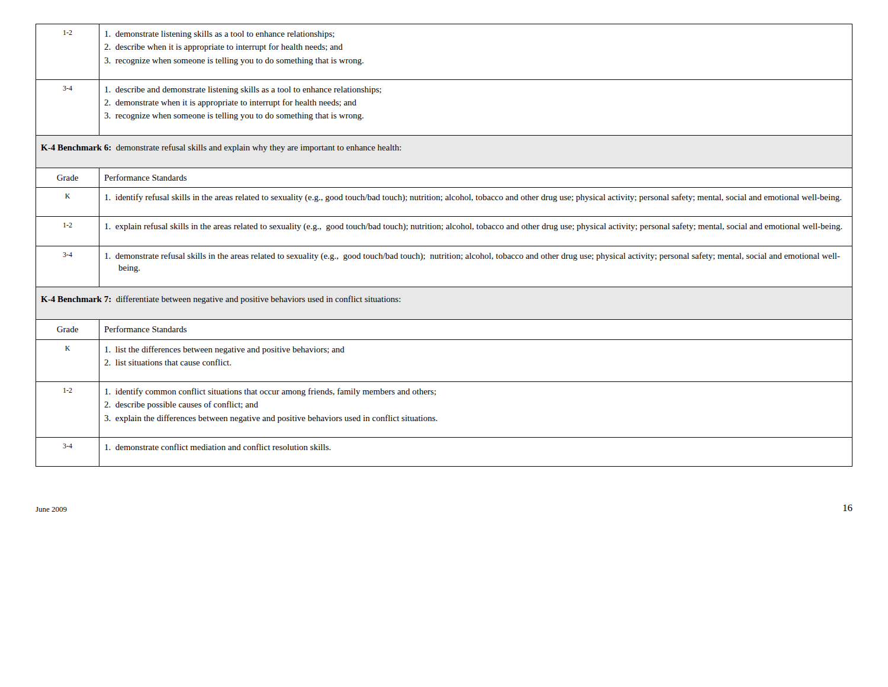| 1-2 | 1. demonstrate listening skills as a tool to enhance relationships; 2. describe when it is appropriate to interrupt for health needs; and 3. recognize when someone is telling you to do something that is wrong. |
| 3-4 | 1. describe and demonstrate listening skills as a tool to enhance relationships; 2. demonstrate when it is appropriate to interrupt for health needs; and 3. recognize when someone is telling you to do something that is wrong. |
| K-4 Benchmark 6: demonstrate refusal skills and explain why they are important to enhance health: |
| Grade | Performance Standards |
| K | 1. identify refusal skills in the areas related to sexuality (e.g., good touch/bad touch); nutrition; alcohol, tobacco and other drug use; physical activity; personal safety; mental, social and emotional well-being. |
| 1-2 | 1. explain refusal skills in the areas related to sexuality (e.g., good touch/bad touch); nutrition; alcohol, tobacco and other drug use; physical activity; personal safety; mental, social and emotional well-being. |
| 3-4 | 1. demonstrate refusal skills in the areas related to sexuality (e.g., good touch/bad touch); nutrition; alcohol, tobacco and other drug use; physical activity; personal safety; mental, social and emotional well-being. |
| K-4 Benchmark 7: differentiate between negative and positive behaviors used in conflict situations: |
| Grade | Performance Standards |
| K | 1. list the differences between negative and positive behaviors; and 2. list situations that cause conflict. |
| 1-2 | 1. identify common conflict situations that occur among friends, family members and others; 2. describe possible causes of conflict; and 3. explain the differences between negative and positive behaviors used in conflict situations. |
| 3-4 | 1. demonstrate conflict mediation and conflict resolution skills. |
June 2009 16